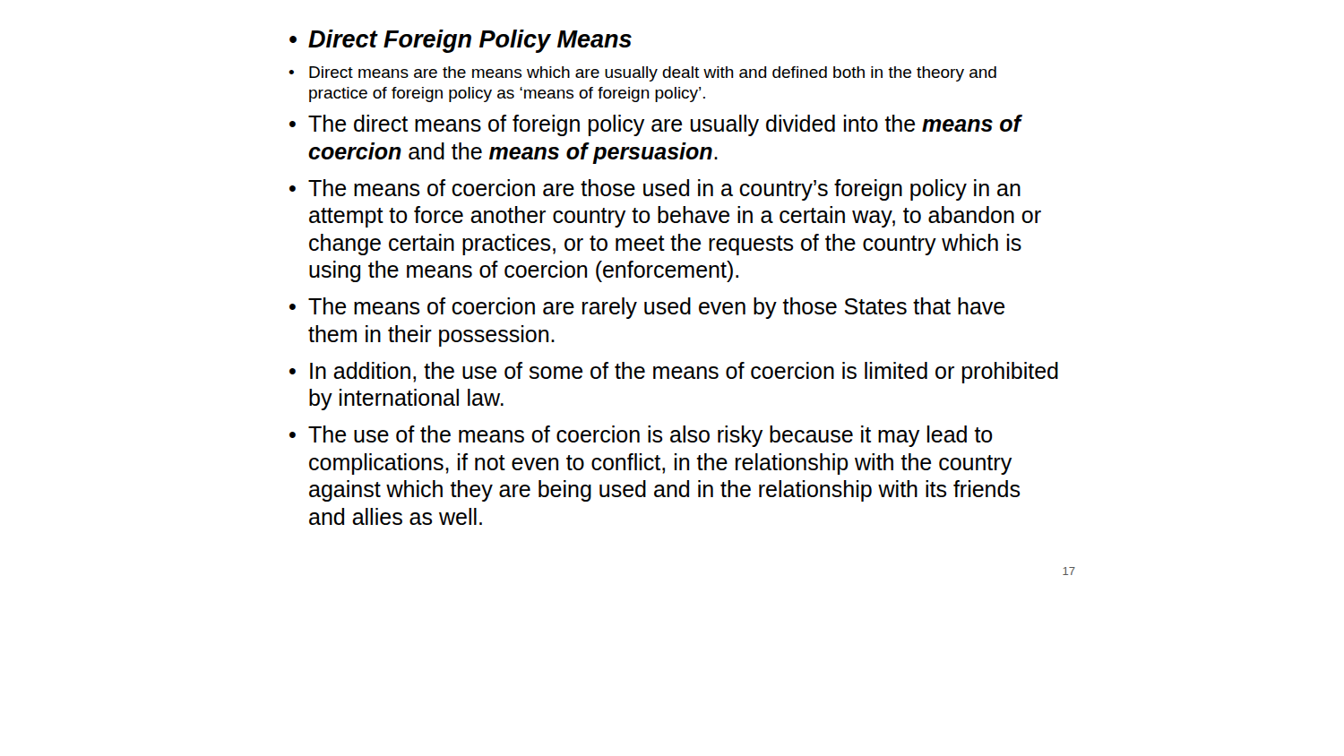Direct Foreign Policy Means
Direct means are the means which are usually dealt with and defined both in the theory and practice of foreign policy as ‘means of foreign policy’.
The direct means of foreign policy are usually divided into the means of coercion and the means of persuasion.
The means of coercion are those used in a country’s foreign policy in an attempt to force another country to behave in a certain way, to abandon or change certain practices, or to meet the requests of the country which is using the means of coercion (enforcement).
The means of coercion are rarely used even by those States that have them in their possession.
In addition, the use of some of the means of coercion is limited or prohibited by international law.
The use of the means of coercion is also risky because it may lead to complications, if not even to conflict, in the relationship with the country against which they are being used and in the relationship with its friends and allies as well.
17